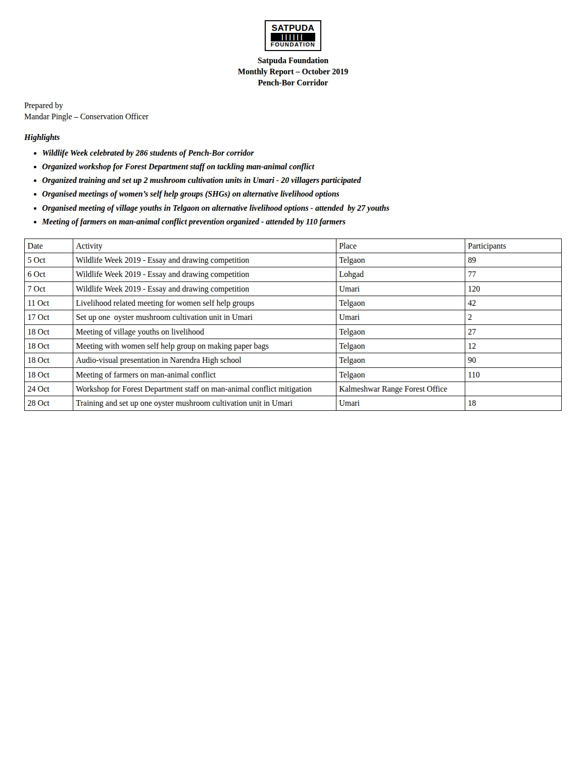SATPUDA |||||| FOUNDATION
Satpuda Foundation
Monthly Report – October 2019
Pench-Bor Corridor
Prepared by
Mandar Pingle – Conservation Officer
Highlights
Wildlife Week celebrated by 286 students of Pench-Bor corridor
Organized workshop for Forest Department staff on tackling man-animal conflict
Organized training and set up 2 mushroom cultivation units in Umari - 20 villagers participated
Organised meetings of women’s self help groups (SHGs) on alternative livelihood options
Organised meeting of village youths in Telgaon on alternative livelihood options - attended by 27 youths
Meeting of farmers on man-animal conflict prevention organized - attended by 110 farmers
| Date | Activity | Place | Participants |
| --- | --- | --- | --- |
| 5 Oct | Wildlife Week 2019 - Essay and drawing competition | Telgaon | 89 |
| 6 Oct | Wildlife Week 2019 - Essay and drawing competition | Lohgad | 77 |
| 7 Oct | Wildlife Week 2019 - Essay and drawing competition | Umari | 120 |
| 11 Oct | Livelihood related meeting for women self help groups | Telgaon | 42 |
| 17 Oct | Set up one oyster mushroom cultivation unit in Umari | Umari | 2 |
| 18 Oct | Meeting of village youths on livelihood | Telgaon | 27 |
| 18 Oct | Meeting with women self help group on making paper bags | Telgaon | 12 |
| 18 Oct | Audio-visual presentation in Narendra High school | Telgaon | 90 |
| 18 Oct | Meeting of farmers on man-animal conflict | Telgaon | 110 |
| 24 Oct | Workshop for Forest Department staff on man-animal conflict mitigation | Kalmeshwar Range Forest Office | |
| 28 Oct | Training and set up one oyster mushroom cultivation unit in Umari | Umari | 18 |